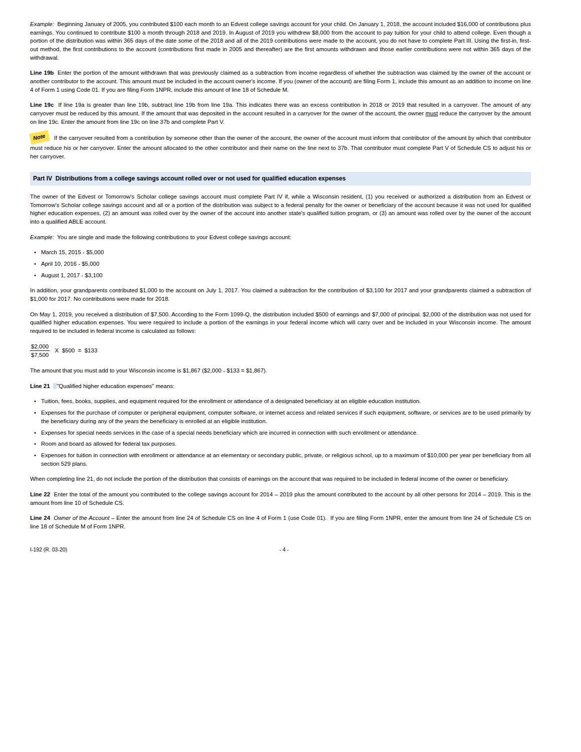Example: Beginning January of 2005, you contributed $100 each month to an Edvest college savings account for your child. On January 1, 2018, the account included $16,000 of contributions plus earnings. You continued to contribute $100 a month through 2018 and 2019. In August of 2019 you withdrew $8,000 from the account to pay tuition for your child to attend college. Even though a portion of the distribution was within 365 days of the date some of the 2018 and all of the 2019 contributions were made to the account, you do not have to complete Part III. Using the first-in, first-out method, the first contributions to the account (contributions first made in 2005 and thereafter) are the first amounts withdrawn and those earlier contributions were not within 365 days of the withdrawal.
Line 19b Enter the portion of the amount withdrawn that was previously claimed as a subtraction from income regardless of whether the subtraction was claimed by the owner of the account or another contributor to the account. This amount must be included in the account owner's income. If you (owner of the account) are filing Form 1, include this amount as an addition to income on line 4 of Form 1 using Code 01. If you are filing Form 1NPR, include this amount of line 18 of Schedule M.
Line 19c If line 19a is greater than line 19b, subtract line 19b from line 19a. This indicates there was an excess contribution in 2018 or 2019 that resulted in a carryover. The amount of any carryover must be reduced by this amount. If the amount that was deposited in the account resulted in a carryover for the owner of the account, the owner must reduce the carryover by the amount on line 19c. Enter the amount from line 19c on line 37b and complete Part V.
Note If the carryover resulted from a contribution by someone other than the owner of the account, the owner of the account must inform that contributor of the amount by which that contributor must reduce his or her carryover. Enter the amount allocated to the other contributor and their name on the line next to 37b. That contributor must complete Part V of Schedule CS to adjust his or her carryover.
Part IV Distributions from a college savings account rolled over or not used for qualified education expenses
The owner of the Edvest or Tomorrow's Scholar college savings account must complete Part IV if, while a Wisconsin resident, (1) you received or authorized a distribution from an Edvest or Tomorrow's Scholar college savings account and all or a portion of the distribution was subject to a federal penalty for the owner or beneficiary of the account because it was not used for qualified higher education expenses, (2) an amount was rolled over by the owner of the account into another state's qualified tuition program, or (3) an amount was rolled over by the owner of the account into a qualified ABLE account.
Example: You are single and made the following contributions to your Edvest college savings account:
March 15, 2015 - $5,000
April 10, 2016 - $5,000
August 1, 2017 - $3,100
In addition, your grandparents contributed $1,000 to the account on July 1, 2017. You claimed a subtraction for the contribution of $3,100 for 2017 and your grandparents claimed a subtraction of $1,000 for 2017. No contributions were made for 2018.
On May 1, 2019, you received a distribution of $7,500. According to the Form 1099-Q, the distribution included $500 of earnings and $7,000 of principal. $2,000 of the distribution was not used for qualified higher education expenses. You were required to include a portion of the earnings in your federal income which will carry over and be included in your Wisconsin income. The amount required to be included in federal income is calculated as follows:
$2,000 $7,500 X $500 = $133
The amount that you must add to your Wisconsin income is $1,867 ($2,000 - $133 = $1,867).
Line 21 "Qualified higher education expenses" means:
Tuition, fees, books, supplies, and equipment required for the enrollment or attendance of a designated beneficiary at an eligible education institution.
Expenses for the purchase of computer or peripheral equipment, computer software, or internet access and related services if such equipment, software, or services are to be used primarily by the beneficiary during any of the years the beneficiary is enrolled at an eligible institution.
Expenses for special needs services in the case of a special needs beneficiary which are incurred in connection with such enrollment or attendance.
Room and board as allowed for federal tax purposes.
Expenses for tuition in connection with enrollment or attendance at an elementary or secondary public, private, or religious school, up to a maximum of $10,000 per year per beneficiary from all section 529 plans.
When completing line 21, do not include the portion of the distribution that consists of earnings on the account that was required to be included in federal income of the owner or beneficiary.
Line 22 Enter the total of the amount you contributed to the college savings account for 2014 – 2019 plus the amount contributed to the account by all other persons for 2014 – 2019. This is the amount from line 10 of Schedule CS.
Line 24 Owner of the Account – Enter the amount from line 24 of Schedule CS on line 4 of Form 1 (use Code 01). If you are filing Form 1NPR, enter the amount from line 24 of Schedule CS on line 18 of Schedule M of Form 1NPR.
I-192 (R. 03-20)
- 4 -